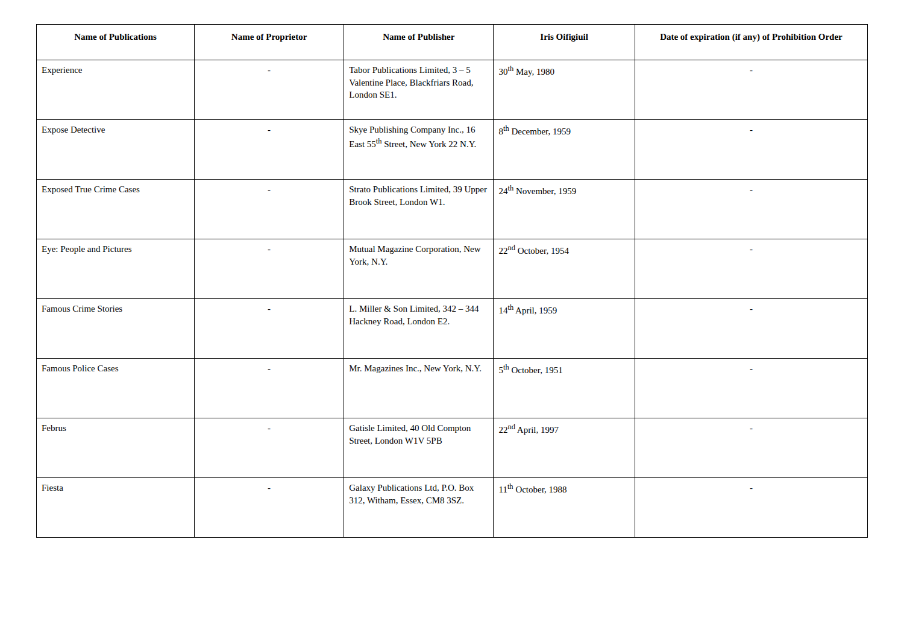| Name of Publications | Name of Proprietor | Name of Publisher | Iris Oifigiuil | Date of expiration (if any) of Prohibition Order |
| --- | --- | --- | --- | --- |
| Experience | - | Tabor Publications Limited, 3 – 5 Valentine Place, Blackfriars Road, London SE1. | 30 th May, 1980 | - |
| Expose Detective | - | Skye Publishing Company Inc., 16 East 55 th Street, New York 22 N.Y. | 8 th December, 1959 | - |
| Exposed True Crime Cases | - | Strato Publications Limited, 39 Upper Brook Street, London W1. | 24 th November, 1959 | - |
| Eye: People and Pictures | - | Mutual Magazine Corporation, New York, N.Y. | 22 nd October, 1954 | - |
| Famous Crime Stories | - | L. Miller & Son Limited, 342 – 344 Hackney Road, London E2. | 14 th April, 1959 | - |
| Famous Police Cases | - | Mr. Magazines Inc., New York, N.Y. | 5 th October, 1951 | - |
| Februs | - | Gatisle Limited, 40 Old Compton Street, London W1V 5PB | 22 nd April, 1997 | - |
| Fiesta | - | Galaxy Publications Ltd, P.O. Box 312, Witham, Essex, CM8 3SZ. | 11 th October, 1988 | - |